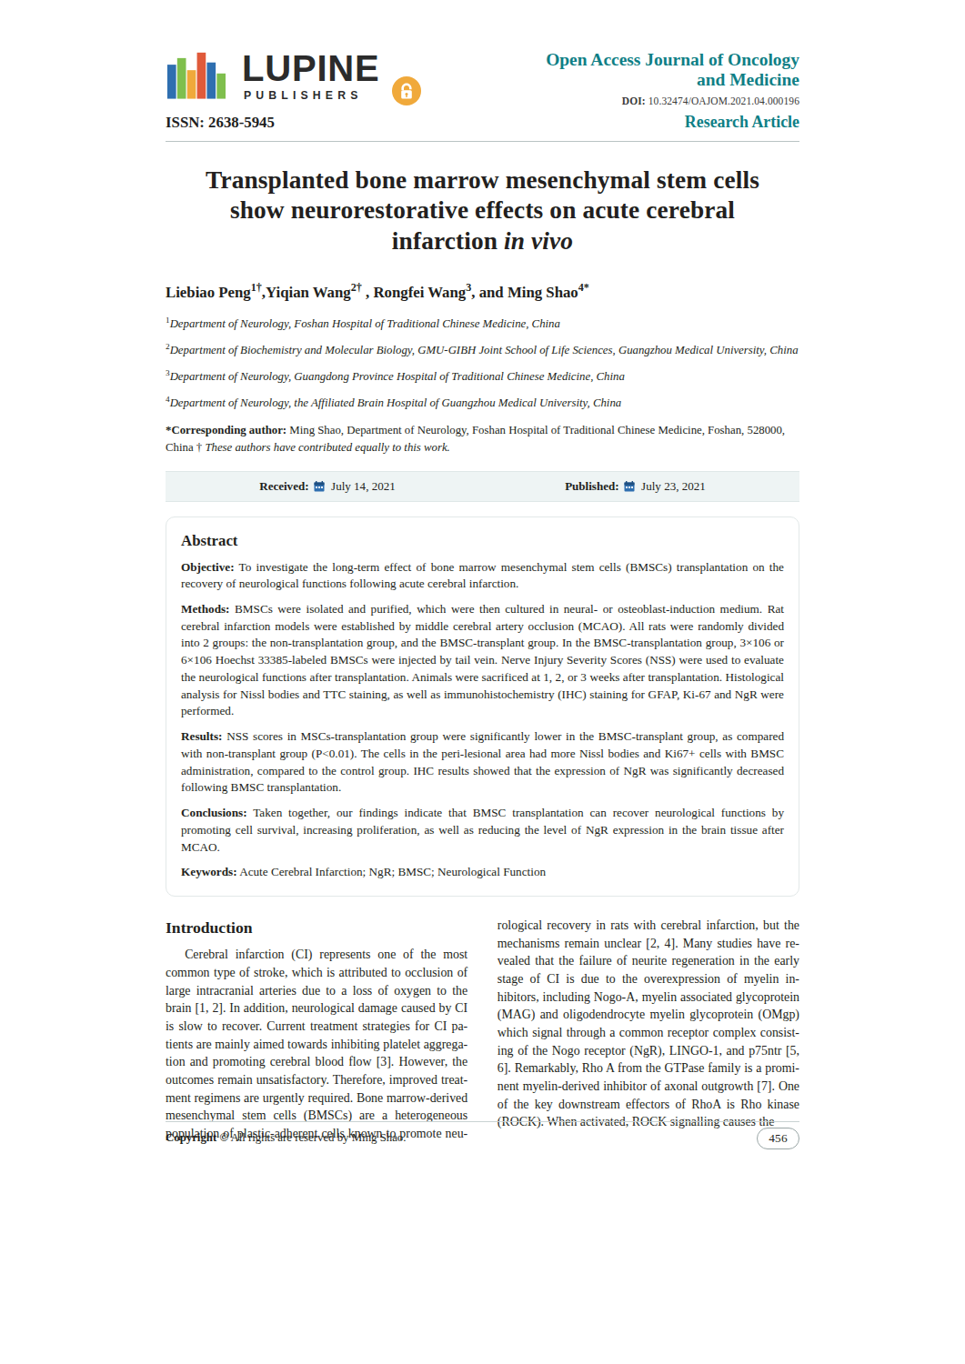LUPINE PUBLISHERS
Open Access Journal of Oncology
and Medicine
DOI: 10.32474/OAJOM.2021.04.000196
ISSN: 2638-5945
Research Article
Transplanted bone marrow mesenchymal stem cells
show neurorestorative effects on acute cerebral
infarction in vivo
Liebiao Peng1†,Yiqian Wang2† , Rongfei Wang3, and Ming Shao4*
1Department of Neurology, Foshan Hospital of Traditional Chinese Medicine, China
2Department of Biochemistry and Molecular Biology, GMU-GIBH Joint School of Life Sciences, Guangzhou Medical University, China
3Department of Neurology, Guangdong Province Hospital of Traditional Chinese Medicine, China
4Department of Neurology, the Affiliated Brain Hospital of Guangzhou Medical University, China
*Corresponding author: Ming Shao, Department of Neurology, Foshan Hospital of Traditional Chinese Medicine, Foshan, 528000, China † These authors have contributed equally to this work.
Received: July 14, 2021
Published: July 23, 2021
Abstract
Objective: To investigate the long-term effect of bone marrow mesenchymal stem cells (BMSCs) transplantation on the recovery of neurological functions following acute cerebral infarction.
Methods: BMSCs were isolated and purified, which were then cultured in neural- or osteoblast-induction medium. Rat cerebral infarction models were established by middle cerebral artery occlusion (MCAO). All rats were randomly divided into 2 groups: the non-transplantation group, and the BMSC-transplant group. In the BMSC-transplantation group, 3×106 or 6×106 Hoechst 33385-labeled BMSCs were injected by tail vein. Nerve Injury Severity Scores (NSS) were used to evaluate the neurological functions after transplantation. Animals were sacrificed at 1, 2, or 3 weeks after transplantation. Histological analysis for Nissl bodies and TTC staining, as well as immunohistochemistry (IHC) staining for GFAP, Ki-67 and NgR were performed.
Results: NSS scores in MSCs-transplantation group were significantly lower in the BMSC-transplant group, as compared with non-transplant group (P<0.01). The cells in the peri-lesional area had more Nissl bodies and Ki67+ cells with BMSC administration, compared to the control group. IHC results showed that the expression of NgR was significantly decreased following BMSC transplantation.
Conclusions: Taken together, our findings indicate that BMSC transplantation can recover neurological functions by promoting cell survival, increasing proliferation, as well as reducing the level of NgR expression in the brain tissue after MCAO.
Keywords: Acute Cerebral Infarction; NgR; BMSC; Neurological Function
Introduction
Cerebral infarction (CI) represents one of the most common type of stroke, which is attributed to occlusion of large intracranial arteries due to a loss of oxygen to the brain [1, 2]. In addition, neurological damage caused by CI is slow to recover. Current treatment strategies for CI patients are mainly aimed towards inhibiting platelet aggregation and promoting cerebral blood flow [3]. However, the outcomes remain unsatisfactory. Therefore, improved treatment regimens are urgently required. Bone marrow-derived mesenchymal stem cells (BMSCs) are a heterogeneous population of plastic-adherent cells known to promote neurological recovery in rats with cerebral infarction, but the mechanisms remain unclear [2, 4]. Many studies have revealed that the failure of neurite regeneration in the early stage of CI is due to the overexpression of myelin inhibitors, including Nogo-A, myelin associated glycoprotein (MAG) and oligodendrocyte myelin glycoprotein (OMgp) which signal through a common receptor complex consisting of the Nogo receptor (NgR), LINGO-1, and p75ntr [5, 6]. Remarkably, Rho A from the GTPase family is a prominent myelin-derived inhibitor of axonal outgrowth [7]. One of the key downstream effectors of RhoA is Rho kinase (ROCK). When activated, ROCK signalling causes the
Copyright © All rights are reserved by Ming Shao.
456